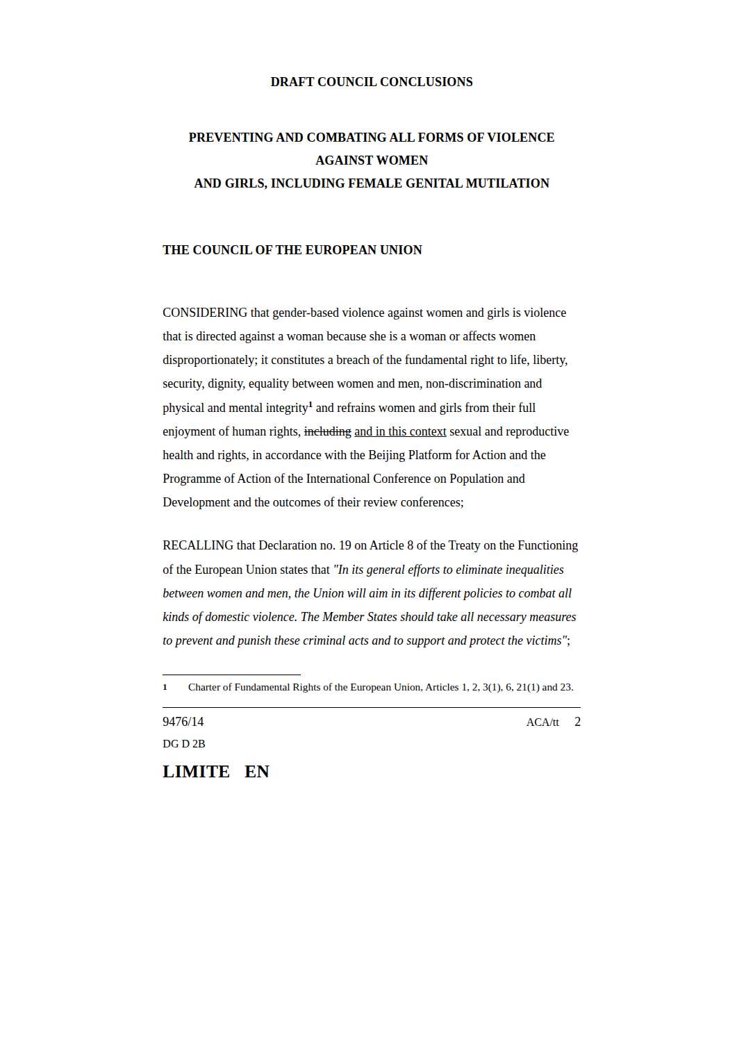DRAFT COUNCIL CONCLUSIONS
PREVENTING AND COMBATING ALL FORMS OF VIOLENCE AGAINST WOMEN
AND GIRLS, INCLUDING FEMALE GENITAL MUTILATION
THE COUNCIL OF THE EUROPEAN UNION
CONSIDERING that gender-based violence against women and girls is violence that is directed against a woman because she is a woman or affects women disproportionately; it constitutes a breach of the fundamental right to life, liberty, security, dignity, equality between women and men, non-discrimination and physical and mental integrity1 and refrains women and girls from their full enjoyment of human rights, including and in this context sexual and reproductive health and rights, in accordance with the Beijing Platform for Action and the Programme of Action of the International Conference on Population and Development and the outcomes of their review conferences;
RECALLING that Declaration no. 19 on Article 8 of the Treaty on the Functioning of the European Union states that "In its general efforts to eliminate inequalities between women and men, the Union will aim in its different policies to combat all kinds of domestic violence. The Member States should take all necessary measures to prevent and punish these criminal acts and to support and protect the victims";
1
Charter of Fundamental Rights of the European Union, Articles 1, 2, 3(1), 6, 21(1) and 23.
9476/14
ACA/tt 2
DG D 2B
LIMITE EN